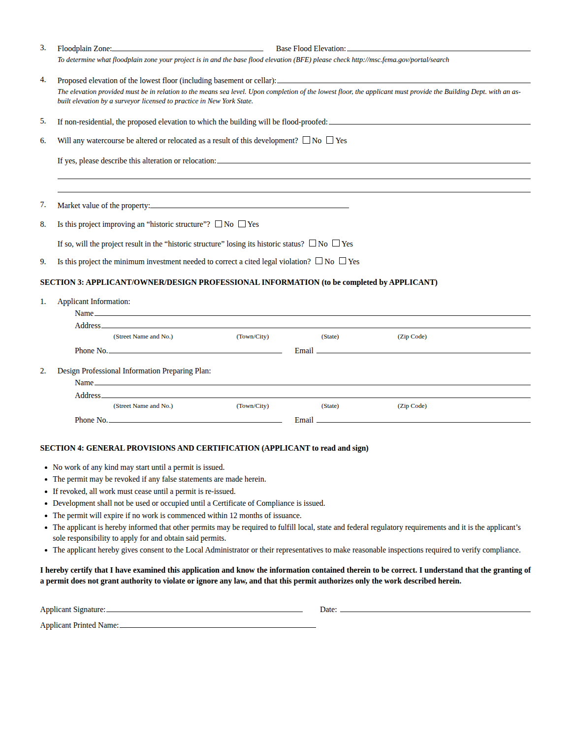3.
Floodplain Zone: Base Flood Elevation:
To determine what floodplain zone your project is in and the base flood elevation (BFE) please check http://msc.fema.gov/portal/search
4.
Proposed elevation of the lowest floor (including basement or cellar):
The elevation provided must be in relation to the means sea level. Upon completion of the lowest floor, the applicant must provide the Building Dept. with an as-built elevation by a surveyor licensed to practice in New York State.
5.
If non-residential, the proposed elevation to which the building will be flood-proofed:
6.
Will any watercourse be altered or relocated as a result of this development? No Yes
If yes, please describe this alteration or relocation:
7.
Market value of the property:
8.
Is this project improving an “historic structure”? No Yes
If so, will the project result in the “historic structure” losing its historic status? No Yes
9.
Is this project the minimum investment needed to correct a cited legal violation? No Yes
SECTION 3: APPLICANT/OWNER/DESIGN PROFESSIONAL INFORMATION (to be completed by APPLICANT)
1.
Applicant Information:
Name
Address
(Street Name and No.) (Town/City) (State) (Zip Code)
Phone No. Email
2.
Design Professional Information Preparing Plan:
Name
Address
(Street Name and No.) (Town/City) (State) (Zip Code)
Phone No. Email
SECTION 4: GENERAL PROVISIONS AND CERTIFICATION (APPLICANT to read and sign)
No work of any kind may start until a permit is issued.
The permit may be revoked if any false statements are made herein.
If revoked, all work must cease until a permit is re-issued.
Development shall not be used or occupied until a Certificate of Compliance is issued.
The permit will expire if no work is commenced within 12 months of issuance.
The applicant is hereby informed that other permits may be required to fulfill local, state and federal regulatory requirements and it is the applicant’s sole responsibility to apply for and obtain said permits.
The applicant hereby gives consent to the Local Administrator or their representatives to make reasonable inspections required to verify compliance.
I hereby certify that I have examined this application and know the information contained therein to be correct. I understand that the granting of a permit does not grant authority to violate or ignore any law, and that this permit authorizes only the work described herein.
Applicant Signature: Date:
Applicant Printed Name: